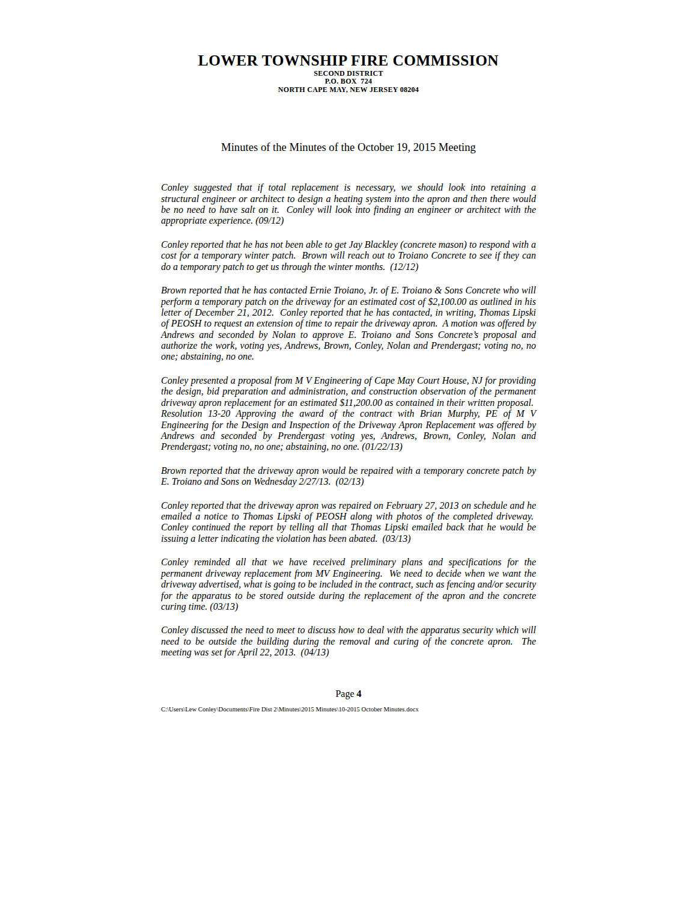LOWER TOWNSHIP FIRE COMMISSION
SECOND DISTRICT
P.O. BOX 724
NORTH CAPE MAY, NEW JERSEY 08204
Minutes of the Minutes of the October 19, 2015 Meeting
Conley suggested that if total replacement is necessary, we should look into retaining a structural engineer or architect to design a heating system into the apron and then there would be no need to have salt on it. Conley will look into finding an engineer or architect with the appropriate experience. (09/12)
Conley reported that he has not been able to get Jay Blackley (concrete mason) to respond with a cost for a temporary winter patch. Brown will reach out to Troiano Concrete to see if they can do a temporary patch to get us through the winter months. (12/12)
Brown reported that he has contacted Ernie Troiano, Jr. of E. Troiano & Sons Concrete who will perform a temporary patch on the driveway for an estimated cost of $2,100.00 as outlined in his letter of December 21, 2012. Conley reported that he has contacted, in writing, Thomas Lipski of PEOSH to request an extension of time to repair the driveway apron. A motion was offered by Andrews and seconded by Nolan to approve E. Troiano and Sons Concrete’s proposal and authorize the work, voting yes, Andrews, Brown, Conley, Nolan and Prendergast; voting no, no one; abstaining, no one.
Conley presented a proposal from M V Engineering of Cape May Court House, NJ for providing the design, bid preparation and administration, and construction observation of the permanent driveway apron replacement for an estimated $11,200.00 as contained in their written proposal. Resolution 13-20 Approving the award of the contract with Brian Murphy, PE of M V Engineering for the Design and Inspection of the Driveway Apron Replacement was offered by Andrews and seconded by Prendergast voting yes, Andrews, Brown, Conley, Nolan and Prendergast; voting no, no one; abstaining, no one. (01/22/13)
Brown reported that the driveway apron would be repaired with a temporary concrete patch by E. Troiano and Sons on Wednesday 2/27/13. (02/13)
Conley reported that the driveway apron was repaired on February 27, 2013 on schedule and he emailed a notice to Thomas Lipski of PEOSH along with photos of the completed driveway. Conley continued the report by telling all that Thomas Lipski emailed back that he would be issuing a letter indicating the violation has been abated. (03/13)
Conley reminded all that we have received preliminary plans and specifications for the permanent driveway replacement from MV Engineering. We need to decide when we want the driveway advertised, what is going to be included in the contract, such as fencing and/or security for the apparatus to be stored outside during the replacement of the apron and the concrete curing time. (03/13)
Conley discussed the need to meet to discuss how to deal with the apparatus security which will need to be outside the building during the removal and curing of the concrete apron. The meeting was set for April 22, 2013. (04/13)
Page 4
C:\Users\Lew Conley\Documents\Fire Dist 2\Minutes\2015 Minutes\10-2015 October Minutes.docx